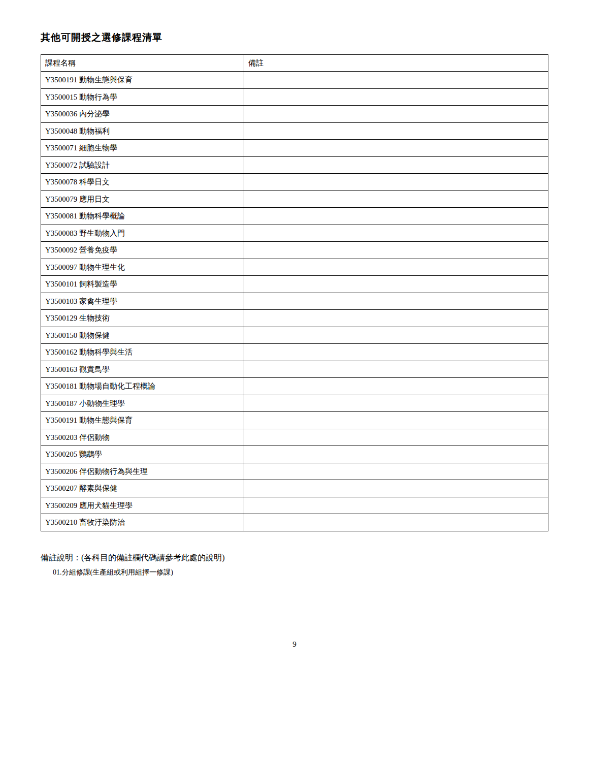其他可開授之選修課程清單
| 課程名稱 | 備註 |
| --- | --- |
| Y3500191 動物生態與保育 | |
| Y3500015 動物行為學 | |
| Y3500036 內分泌學 | |
| Y3500048 動物福利 | |
| Y3500071 細胞生物學 | |
| Y3500072 試驗設計 | |
| Y3500078 科學日文 | |
| Y3500079 應用日文 | |
| Y3500081 動物科學概論 | |
| Y3500083 野生動物入門 | |
| Y3500092 營養免疫學 | |
| Y3500097 動物生理生化 | |
| Y3500101 飼料製造學 | |
| Y3500103 家禽生理學 | |
| Y3500129 生物技術 | |
| Y3500150 動物保健 | |
| Y3500162 動物科學與生活 | |
| Y3500163 觀賞鳥學 | |
| Y3500181 動物場自動化工程概論 | |
| Y3500187 小動物生理學 | |
| Y3500191 動物生態與保育 | |
| Y3500203 伴侶動物 | |
| Y3500205 鸚鵡學 | |
| Y3500206 伴侶動物行為與生理 | |
| Y3500207 酵素與保健 | |
| Y3500209 應用犬貓生理學 | |
| Y3500210 畜牧汙染防治 | |
備註說明：(各科目的備註欄代碼請參考此處的說明)
01.分組修課(生產組或利用組擇一修課)
9